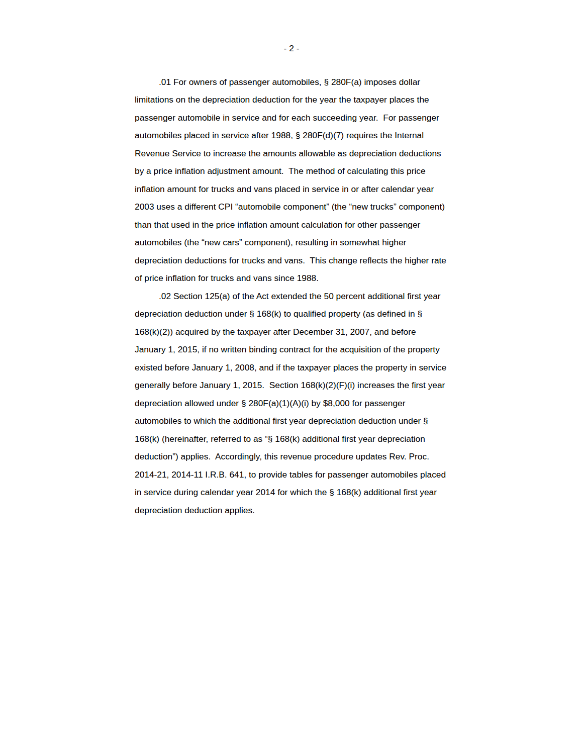- 2 -
.01 For owners of passenger automobiles, § 280F(a) imposes dollar limitations on the depreciation deduction for the year the taxpayer places the passenger automobile in service and for each succeeding year. For passenger automobiles placed in service after 1988, § 280F(d)(7) requires the Internal Revenue Service to increase the amounts allowable as depreciation deductions by a price inflation adjustment amount. The method of calculating this price inflation amount for trucks and vans placed in service in or after calendar year 2003 uses a different CPI “automobile component” (the “new trucks” component) than that used in the price inflation amount calculation for other passenger automobiles (the “new cars” component), resulting in somewhat higher depreciation deductions for trucks and vans. This change reflects the higher rate of price inflation for trucks and vans since 1988.
.02 Section 125(a) of the Act extended the 50 percent additional first year depreciation deduction under § 168(k) to qualified property (as defined in § 168(k)(2)) acquired by the taxpayer after December 31, 2007, and before January 1, 2015, if no written binding contract for the acquisition of the property existed before January 1, 2008, and if the taxpayer places the property in service generally before January 1, 2015. Section 168(k)(2)(F)(i) increases the first year depreciation allowed under § 280F(a)(1)(A)(i) by $8,000 for passenger automobiles to which the additional first year depreciation deduction under § 168(k) (hereinafter, referred to as “§ 168(k) additional first year depreciation deduction”) applies. Accordingly, this revenue procedure updates Rev. Proc. 2014-21, 2014-11 I.R.B. 641, to provide tables for passenger automobiles placed in service during calendar year 2014 for which the § 168(k) additional first year depreciation deduction applies.